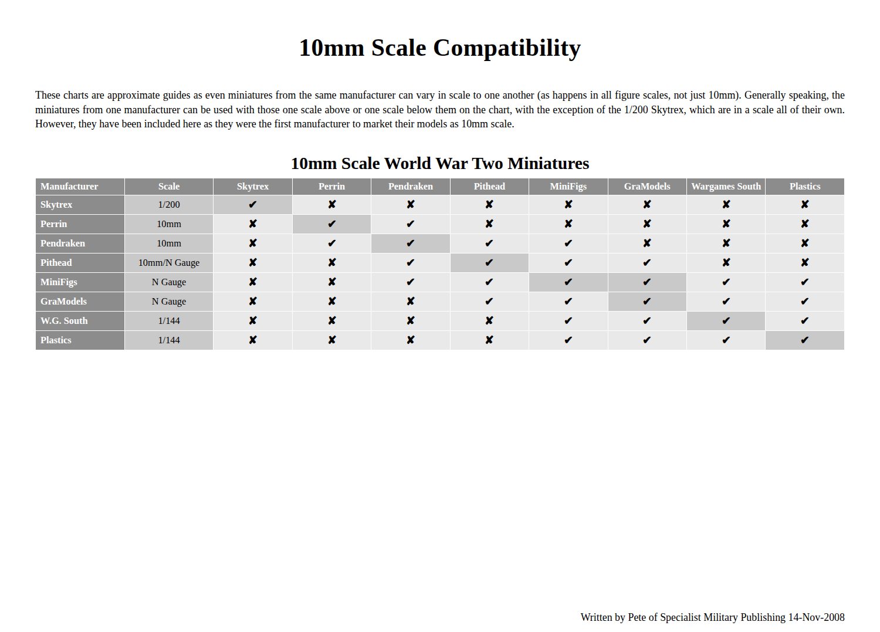10mm Scale Compatibility
These charts are approximate guides as even miniatures from the same manufacturer can vary in scale to one another (as happens in all figure scales, not just 10mm). Generally speaking, the miniatures from one manufacturer can be used with those one scale above or one scale below them on the chart, with the exception of the 1/200 Skytrex, which are in a scale all of their own. However, they have been included here as they were the first manufacturer to market their models as 10mm scale.
10mm Scale World War Two Miniatures
| Manufacturer | Scale | Skytrex | Perrin | Pendraken | Pithead | MiniFigs | GraModels | Wargames South | Plastics |
| --- | --- | --- | --- | --- | --- | --- | --- | --- | --- |
| Skytrex | 1/200 | ✔ | ✘ | ✘ | ✘ | ✘ | ✘ | ✘ | ✘ |
| Perrin | 10mm | ✘ | ✔ | ✔ | ✘ | ✘ | ✘ | ✘ | ✘ |
| Pendraken | 10mm | ✘ | ✔ | ✔ | ✔ | ✔ | ✘ | ✘ | ✘ |
| Pithead | 10mm/N Gauge | ✘ | ✘ | ✔ | ✔ | ✔ | ✔ | ✘ | ✘ |
| MiniFigs | N Gauge | ✘ | ✘ | ✔ | ✔ | ✔ | ✔ | ✔ | ✔ |
| GraModels | N Gauge | ✘ | ✘ | ✘ | ✔ | ✔ | ✔ | ✔ | ✔ |
| W.G. South | 1/144 | ✘ | ✘ | ✘ | ✘ | ✔ | ✔ | ✔ | ✔ |
| Plastics | 1/144 | ✘ | ✘ | ✘ | ✘ | ✔ | ✔ | ✔ | ✔ |
Written by Pete of Specialist Military Publishing 14-Nov-2008